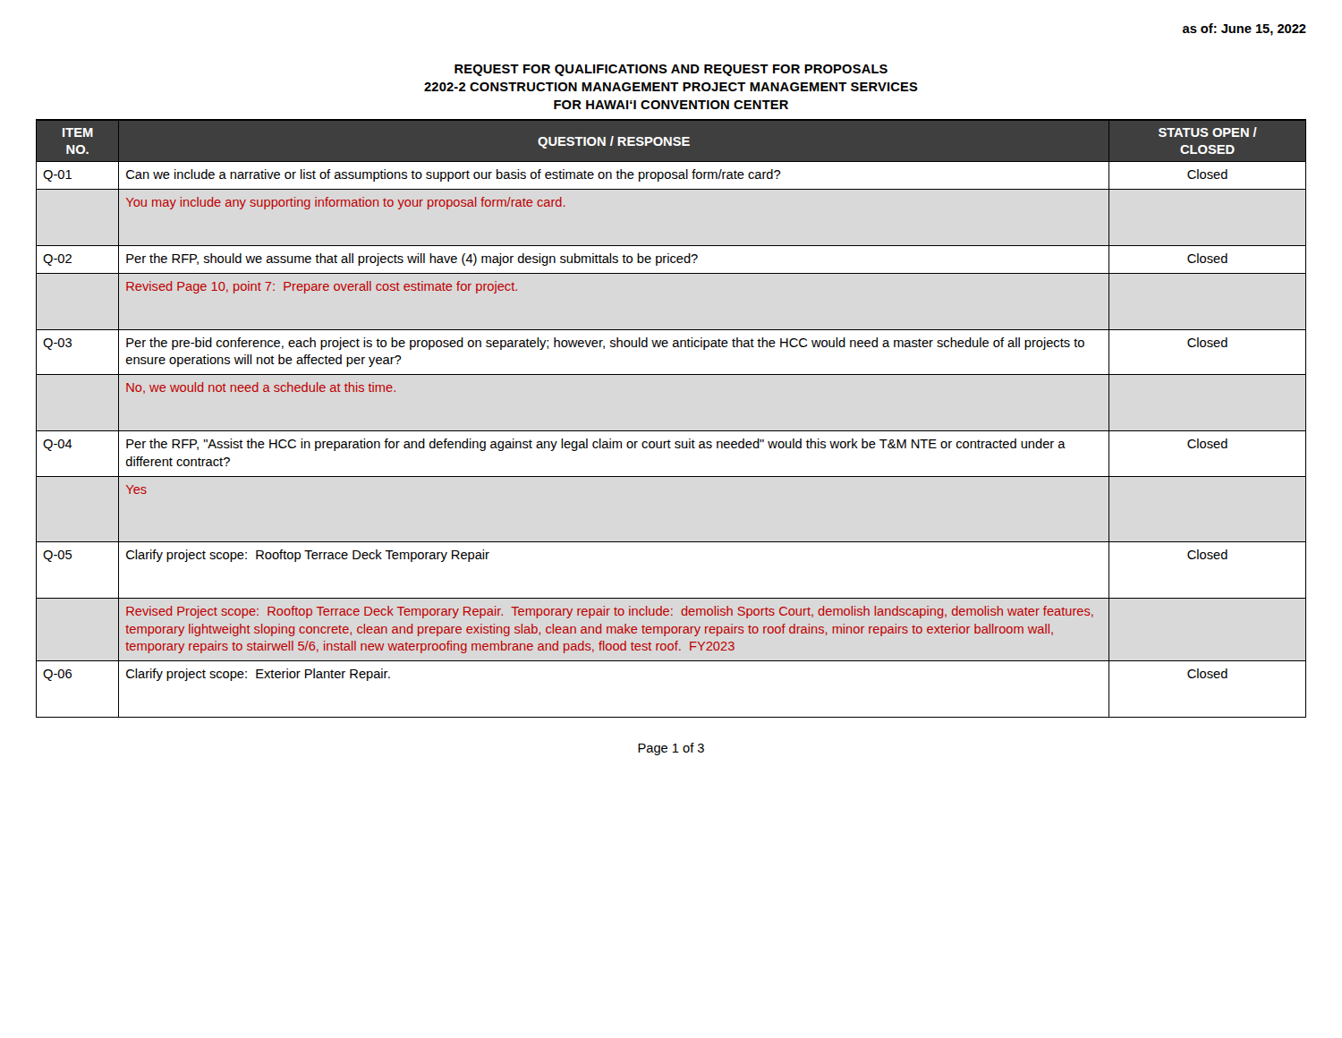as of: June 15, 2022
REQUEST FOR QUALIFICATIONS AND REQUEST FOR PROPOSALS
2202-2 CONSTRUCTION MANAGEMENT PROJECT MANAGEMENT SERVICES
FOR HAWAIʻI CONVENTION CENTER
| ITEM NO. | QUESTION / RESPONSE | STATUS OPEN / CLOSED |
| --- | --- | --- |
| Q-01 | Can we include a narrative or list of assumptions to support our basis of estimate on the proposal form/rate card? | Closed |
| | You may include any supporting information to your proposal form/rate card. | |
| Q-02 | Per the RFP, should we assume that all projects will have (4) major design submittals to be priced? | Closed |
| | Revised Page 10, point 7: Prepare overall cost estimate for project. | |
| Q-03 | Per the pre-bid conference, each project is to be proposed on separately; however, should we anticipate that the HCC would need a master schedule of all projects to ensure operations will not be affected per year? | Closed |
| | No, we would not need a schedule at this time. | |
| Q-04 | Per the RFP, "Assist the HCC in preparation for and defending against any legal claim or court suit as needed" would this work be T&M NTE or contracted under a different contract? | Closed |
| | Yes | |
| Q-05 | Clarify project scope: Rooftop Terrace Deck Temporary Repair | Closed |
| | Revised Project scope: Rooftop Terrace Deck Temporary Repair. Temporary repair to include: demolish Sports Court, demolish landscaping, demolish water features, temporary lightweight sloping concrete, clean and prepare existing slab, clean and make temporary repairs to roof drains, minor repairs to exterior ballroom wall, temporary repairs to stairwell 5/6, install new waterproofing membrane and pads, flood test roof. FY2023 | |
| Q-06 | Clarify project scope: Exterior Planter Repair. | Closed |
Page 1 of 3